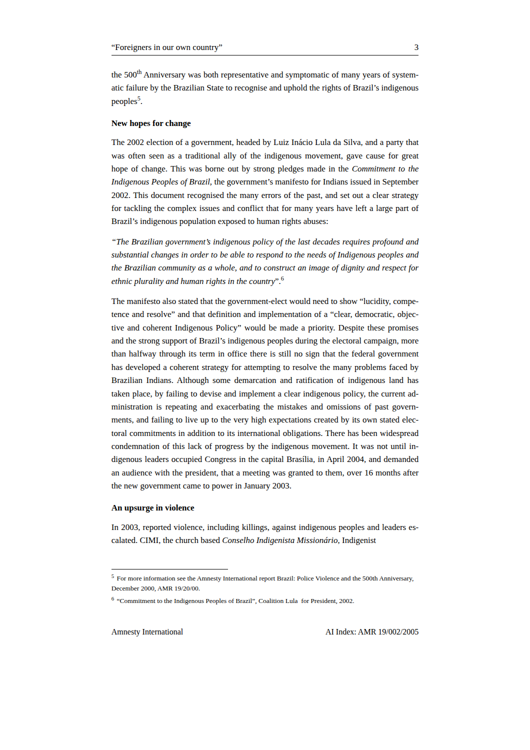“Foreigners in our own country” 3
the 500th Anniversary was both representative and symptomatic of many years of systematic failure by the Brazilian State to recognise and uphold the rights of Brazil’s indigenous peoples5.
New hopes for change
The 2002 election of a government, headed by Luiz Inácio Lula da Silva, and a party that was often seen as a traditional ally of the indigenous movement, gave cause for great hope of change. This was borne out by strong pledges made in the Commitment to the Indigenous Peoples of Brazil, the government’s manifesto for Indians issued in September 2002. This document recognised the many errors of the past, and set out a clear strategy for tackling the complex issues and conflict that for many years have left a large part of Brazil’s indigenous population exposed to human rights abuses:
“The Brazilian government’s indigenous policy of the last decades requires profound and substantial changes in order to be able to respond to the needs of Indigenous peoples and the Brazilian community as a whole, and to construct an image of dignity and respect for ethnic plurality and human rights in the country”.6
The manifesto also stated that the government-elect would need to show “lucidity, competence and resolve” and that definition and implementation of a “clear, democratic, objective and coherent Indigenous Policy” would be made a priority. Despite these promises and the strong support of Brazil’s indigenous peoples during the electoral campaign, more than halfway through its term in office there is still no sign that the federal government has developed a coherent strategy for attempting to resolve the many problems faced by Brazilian Indians. Although some demarcation and ratification of indigenous land has taken place, by failing to devise and implement a clear indigenous policy, the current administration is repeating and exacerbating the mistakes and omissions of past governments, and failing to live up to the very high expectations created by its own stated electoral commitments in addition to its international obligations. There has been widespread condemnation of this lack of progress by the indigenous movement. It was not until indigenous leaders occupied Congress in the capital Brasília, in April 2004, and demanded an audience with the president, that a meeting was granted to them, over 16 months after the new government came to power in January 2003.
An upsurge in violence
In 2003, reported violence, including killings, against indigenous peoples and leaders escalated. CIMI, the church based Conselho Indigenista Missionário, Indigenist
5 For more information see the Amnesty International report Brazil: Police Violence and the 500th Anniversary, December 2000, AMR 19/20/00.
6 “Commitment to the Indigenous Peoples of Brazil”, Coalition Lula for President, 2002.
Amnesty International AI Index: AMR 19/002/2005